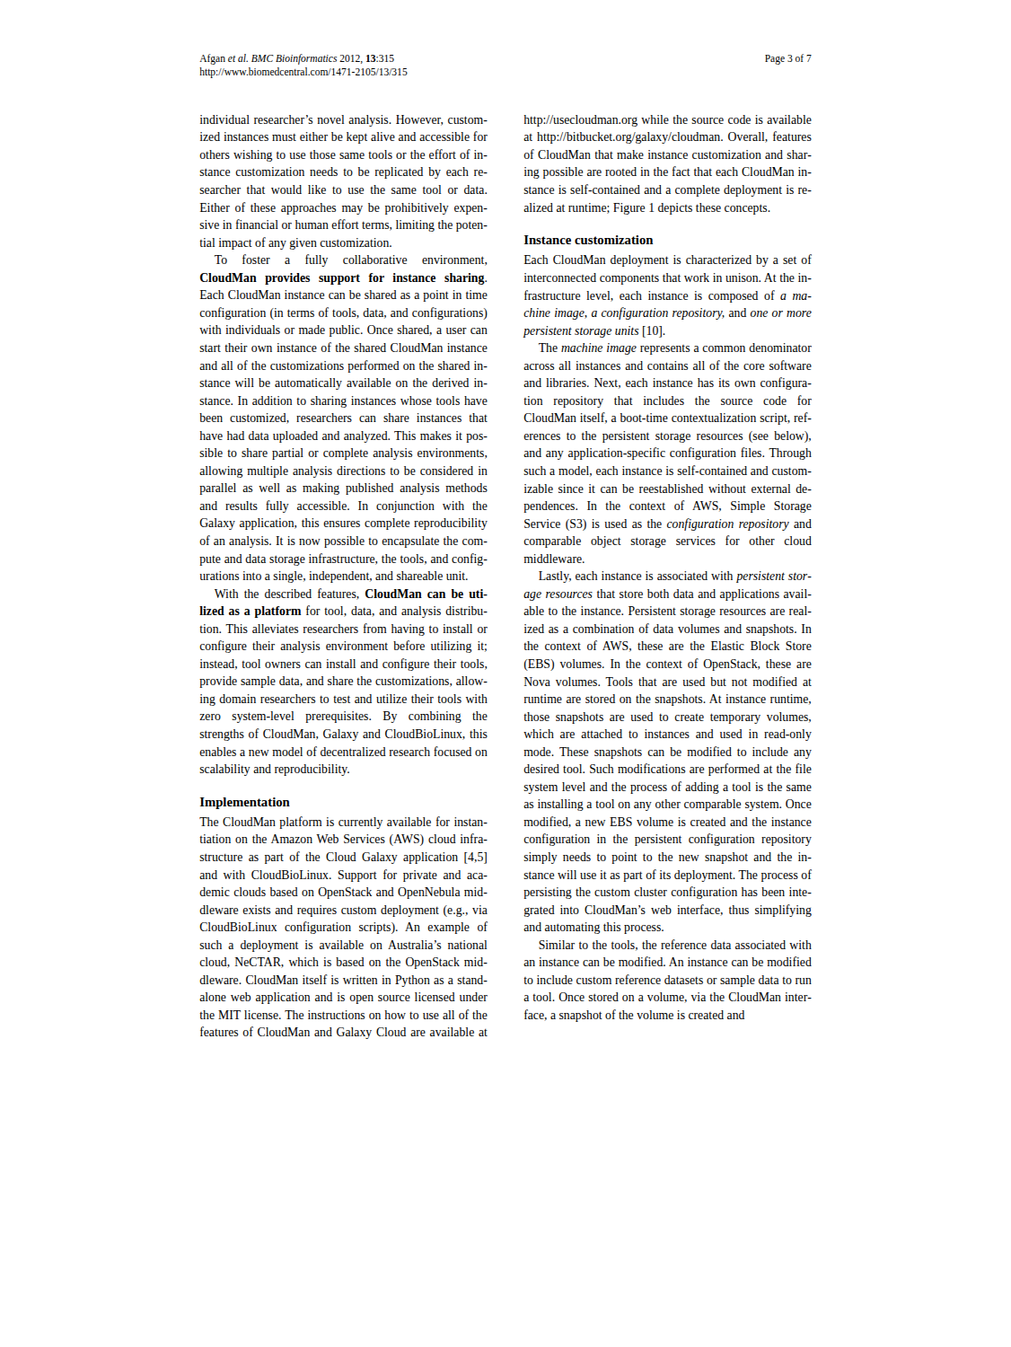Afgan et al. BMC Bioinformatics 2012, 13:315
http://www.biomedcentral.com/1471-2105/13/315
Page 3 of 7
individual researcher’s novel analysis. However, customized instances must either be kept alive and accessible for others wishing to use those same tools or the effort of instance customization needs to be replicated by each researcher that would like to use the same tool or data. Either of these approaches may be prohibitively expensive in financial or human effort terms, limiting the potential impact of any given customization.
To foster a fully collaborative environment, CloudMan provides support for instance sharing. Each CloudMan instance can be shared as a point in time configuration (in terms of tools, data, and configurations) with individuals or made public. Once shared, a user can start their own instance of the shared CloudMan instance and all of the customizations performed on the shared instance will be automatically available on the derived instance. In addition to sharing instances whose tools have been customized, researchers can share instances that have had data uploaded and analyzed. This makes it possible to share partial or complete analysis environments, allowing multiple analysis directions to be considered in parallel as well as making published analysis methods and results fully accessible. In conjunction with the Galaxy application, this ensures complete reproducibility of an analysis. It is now possible to encapsulate the compute and data storage infrastructure, the tools, and configurations into a single, independent, and shareable unit.
With the described features, CloudMan can be utilized as a platform for tool, data, and analysis distribution. This alleviates researchers from having to install or configure their analysis environment before utilizing it; instead, tool owners can install and configure their tools, provide sample data, and share the customizations, allowing domain researchers to test and utilize their tools with zero system-level prerequisites. By combining the strengths of CloudMan, Galaxy and CloudBioLinux, this enables a new model of decentralized research focused on scalability and reproducibility.
Implementation
The CloudMan platform is currently available for instantiation on the Amazon Web Services (AWS) cloud infrastructure as part of the Cloud Galaxy application [4,5] and with CloudBioLinux. Support for private and academic clouds based on OpenStack and OpenNebula middleware exists and requires custom deployment (e.g., via CloudBioLinux configuration scripts). An example of such a deployment is available on Australia’s national cloud, NeCTAR, which is based on the OpenStack middleware. CloudMan itself is written in Python as a standalone web application and is open source licensed under the MIT license. The instructions on how to use all of the features of CloudMan and Galaxy Cloud are available at http://usecloudman.org while the source code is available at http://bitbucket.org/galaxy/cloudman. Overall, features of CloudMan that make instance customization and sharing possible are rooted in the fact that each CloudMan instance is self-contained and a complete deployment is realized at runtime; Figure 1 depicts these concepts.
Instance customization
Each CloudMan deployment is characterized by a set of interconnected components that work in unison. At the infrastructure level, each instance is composed of a machine image, a configuration repository, and one or more persistent storage units [10].
The machine image represents a common denominator across all instances and contains all of the core software and libraries. Next, each instance has its own configuration repository that includes the source code for CloudMan itself, a boot-time contextualization script, references to the persistent storage resources (see below), and any application-specific configuration files. Through such a model, each instance is self-contained and customizable since it can be reestablished without external dependences. In the context of AWS, Simple Storage Service (S3) is used as the configuration repository and comparable object storage services for other cloud middleware.
Lastly, each instance is associated with persistent storage resources that store both data and applications available to the instance. Persistent storage resources are realized as a combination of data volumes and snapshots. In the context of AWS, these are the Elastic Block Store (EBS) volumes. In the context of OpenStack, these are Nova volumes. Tools that are used but not modified at runtime are stored on the snapshots. At instance runtime, those snapshots are used to create temporary volumes, which are attached to instances and used in read-only mode. These snapshots can be modified to include any desired tool. Such modifications are performed at the file system level and the process of adding a tool is the same as installing a tool on any other comparable system. Once modified, a new EBS volume is created and the instance configuration in the persistent configuration repository simply needs to point to the new snapshot and the instance will use it as part of its deployment. The process of persisting the custom cluster configuration has been integrated into CloudMan’s web interface, thus simplifying and automating this process.
Similar to the tools, the reference data associated with an instance can be modified. An instance can be modified to include custom reference datasets or sample data to run a tool. Once stored on a volume, via the CloudMan interface, a snapshot of the volume is created and